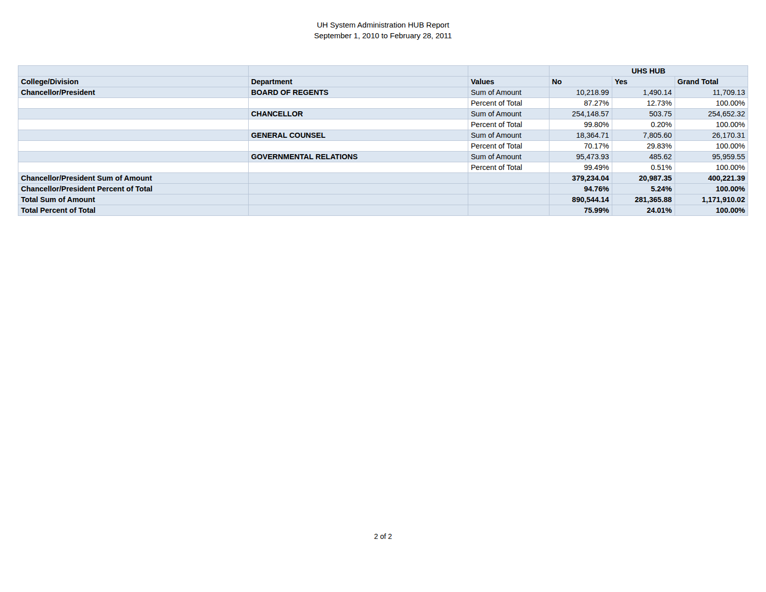UH System Administration HUB Report
September 1, 2010 to February 28, 2011
| | | | UHS HUB |
| --- | --- | --- | --- |
| College/Division | Department | Values | No | Yes | Grand Total |
| Chancellor/President | BOARD OF REGENTS | Sum of Amount | 10,218.99 | 1,490.14 | 11,709.13 |
| | | Percent of Total | 87.27% | 12.73% | 100.00% |
| | CHANCELLOR | Sum of Amount | 254,148.57 | 503.75 | 254,652.32 |
| | | Percent of Total | 99.80% | 0.20% | 100.00% |
| | GENERAL COUNSEL | Sum of Amount | 18,364.71 | 7,805.60 | 26,170.31 |
| | | Percent of Total | 70.17% | 29.83% | 100.00% |
| | GOVERNMENTAL RELATIONS | Sum of Amount | 95,473.93 | 485.62 | 95,959.55 |
| | | Percent of Total | 99.49% | 0.51% | 100.00% |
| Chancellor/President Sum of Amount | | | 379,234.04 | 20,987.35 | 400,221.39 |
| Chancellor/President Percent of Total | | | 94.76% | 5.24% | 100.00% |
| Total Sum of Amount | | | 890,544.14 | 281,365.88 | 1,171,910.02 |
| Total Percent of Total | | | 75.99% | 24.01% | 100.00% |
2 of 2